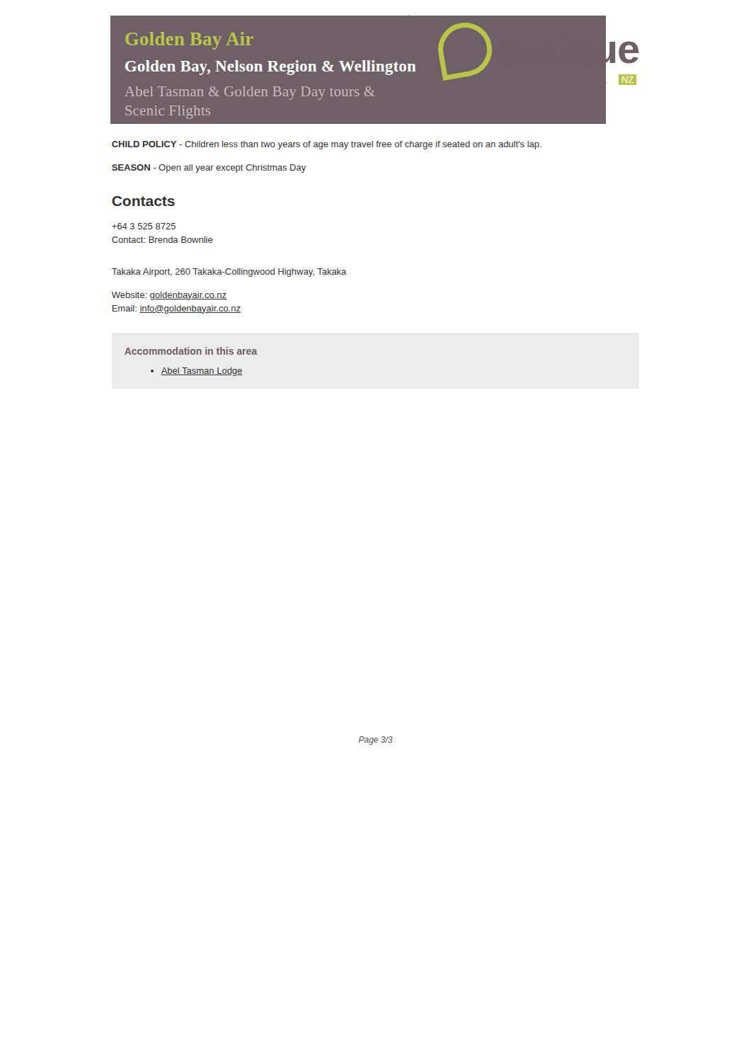Golden Bay Air
Golden Bay, Nelson Region & Wellington
Abel Tasman & Golden Bay Day tours &
Scenic Flights
by outique T R A V E L NZ
CHILD POLICY - Children less than two years of age may travel free of charge if seated on an adult's lap.
SEASON - Open all year except Christmas Day
Contacts
+64 3 525 8725
Contact: Brenda Bownlie
Takaka Airport, 260 Takaka-Collingwood Highway, Takaka
Website: goldenbayair.co.nz
Email: info@goldenbayair.co.nz
Accommodation in this area
Abel Tasman Lodge
Page 3/3